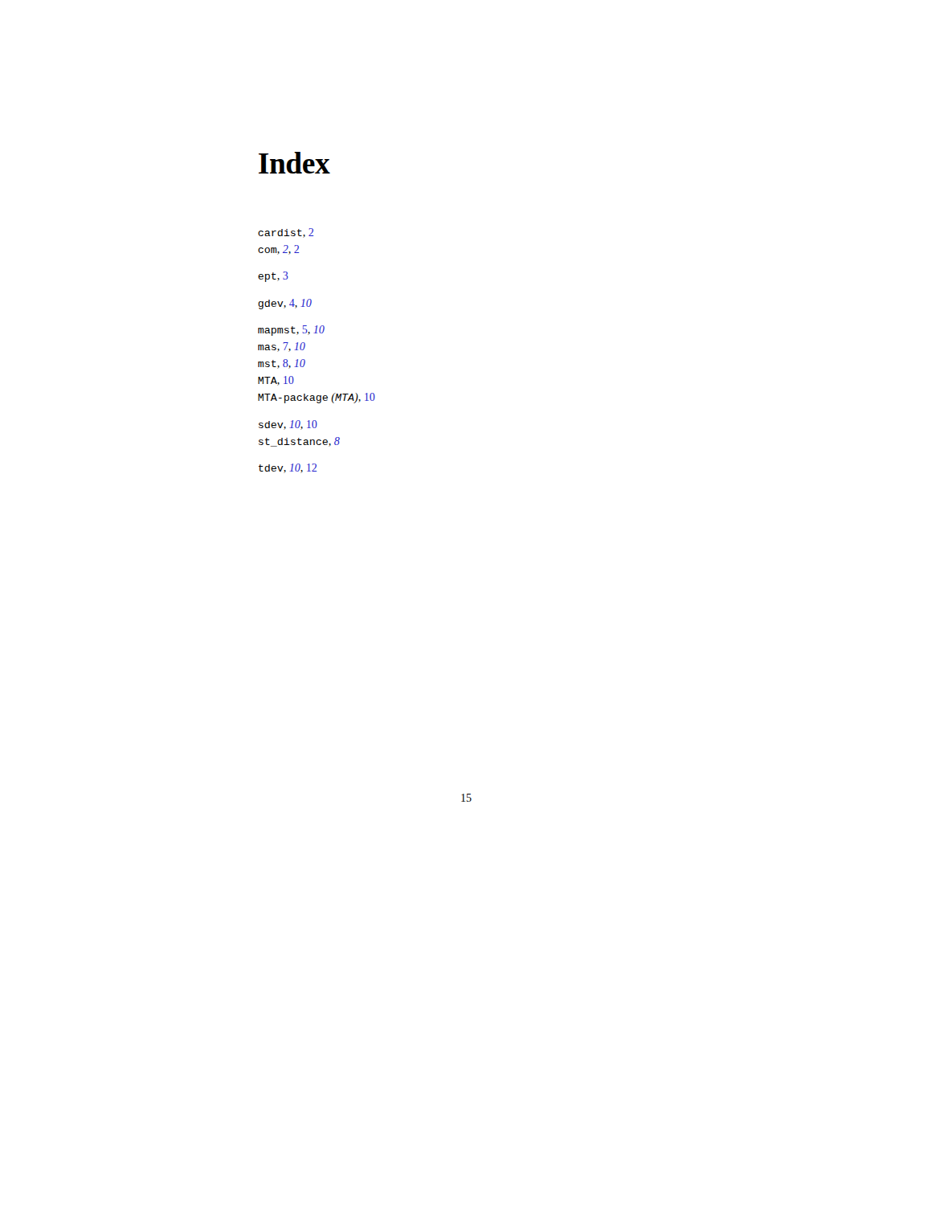Index
cardist, 2
com, 2, 2
ept, 3
gdev, 4, 10
mapmst, 5, 10
mas, 7, 10
mst, 8, 10
MTA, 10
MTA-package (MTA), 10
sdev, 10, 10
st_distance, 8
tdev, 10, 12
15